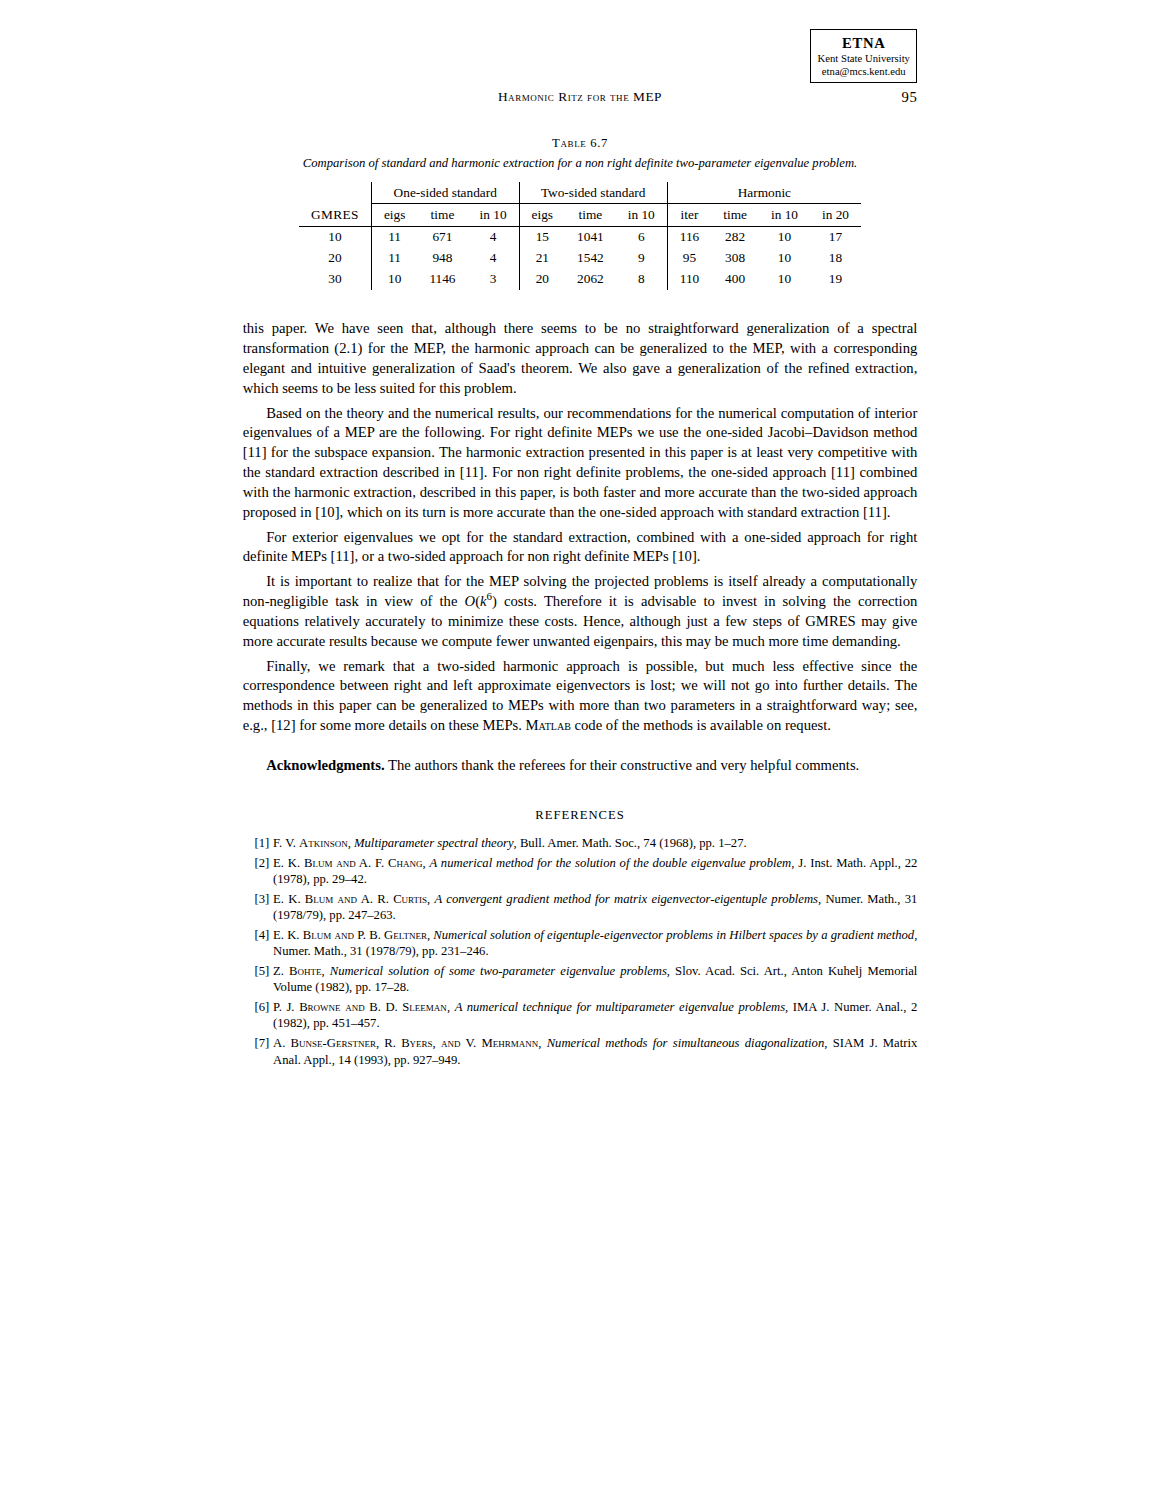ETNA
Kent State University
etna@mcs.kent.edu
Harmonic Ritz for the MEP 95
Table 6.7 Comparison of standard and harmonic extraction for a non right definite two-parameter eigenvalue problem.
| | One-sided standard | Two-sided standard | Harmonic |
| GMRES | eigs | time | in 10 | eigs | time | in 10 | iter | time | in 10 | in 20 |
| 10 | 11 | 671 | 4 | 15 | 1041 | 6 | 116 | 282 | 10 | 17 |
| 20 | 11 | 948 | 4 | 21 | 1542 | 9 | 95 | 308 | 10 | 18 |
| 30 | 10 | 1146 | 3 | 20 | 2062 | 8 | 110 | 400 | 10 | 19 |
this paper. We have seen that, although there seems to be no straightforward generalization of a spectral transformation (2.1) for the MEP, the harmonic approach can be generalized to the MEP, with a corresponding elegant and intuitive generalization of Saad's theorem. We also gave a generalization of the refined extraction, which seems to be less suited for this problem.
Based on the theory and the numerical results, our recommendations for the numerical computation of interior eigenvalues of a MEP are the following. For right definite MEPs we use the one-sided Jacobi–Davidson method [11] for the subspace expansion. The harmonic extraction presented in this paper is at least very competitive with the standard extraction described in [11]. For non right definite problems, the one-sided approach [11] combined with the harmonic extraction, described in this paper, is both faster and more accurate than the two-sided approach proposed in [10], which on its turn is more accurate than the one-sided approach with standard extraction [11].
For exterior eigenvalues we opt for the standard extraction, combined with a one-sided approach for right definite MEPs [11], or a two-sided approach for non right definite MEPs [10].
It is important to realize that for the MEP solving the projected problems is itself already a computationally non-negligible task in view of the O(k6) costs. Therefore it is advisable to invest in solving the correction equations relatively accurately to minimize these costs. Hence, although just a few steps of GMRES may give more accurate results because we compute fewer unwanted eigenpairs, this may be much more time demanding.
Finally, we remark that a two-sided harmonic approach is possible, but much less effective since the correspondence between right and left approximate eigenvectors is lost; we will not go into further details. The methods in this paper can be generalized to MEPs with more than two parameters in a straightforward way; see, e.g., [12] for some more details on these MEPs. Matlab code of the methods is available on request.
Acknowledgments. The authors thank the referees for their constructive and very helpful comments.
REFERENCES
[1] F. V. Atkinson, Multiparameter spectral theory, Bull. Amer. Math. Soc., 74 (1968), pp. 1–27.
[2] E. K. Blum and A. F. Chang, A numerical method for the solution of the double eigenvalue problem, J. Inst. Math. Appl., 22 (1978), pp. 29–42.
[3] E. K. Blum and A. R. Curtis, A convergent gradient method for matrix eigenvector-eigentuple problems, Numer. Math., 31 (1978/79), pp. 247–263.
[4] E. K. Blum and P. B. Geltner, Numerical solution of eigentuple-eigenvector problems in Hilbert spaces by a gradient method, Numer. Math., 31 (1978/79), pp. 231–246.
[5] Z. Bohte, Numerical solution of some two-parameter eigenvalue problems, Slov. Acad. Sci. Art., Anton Kuhelj Memorial Volume (1982), pp. 17–28.
[6] P. J. Browne and B. D. Sleeman, A numerical technique for multiparameter eigenvalue problems, IMA J. Numer. Anal., 2 (1982), pp. 451–457.
[7] A. Bunse-Gerstner, R. Byers, and V. Mehrmann, Numerical methods for simultaneous diagonalization, SIAM J. Matrix Anal. Appl., 14 (1993), pp. 927–949.